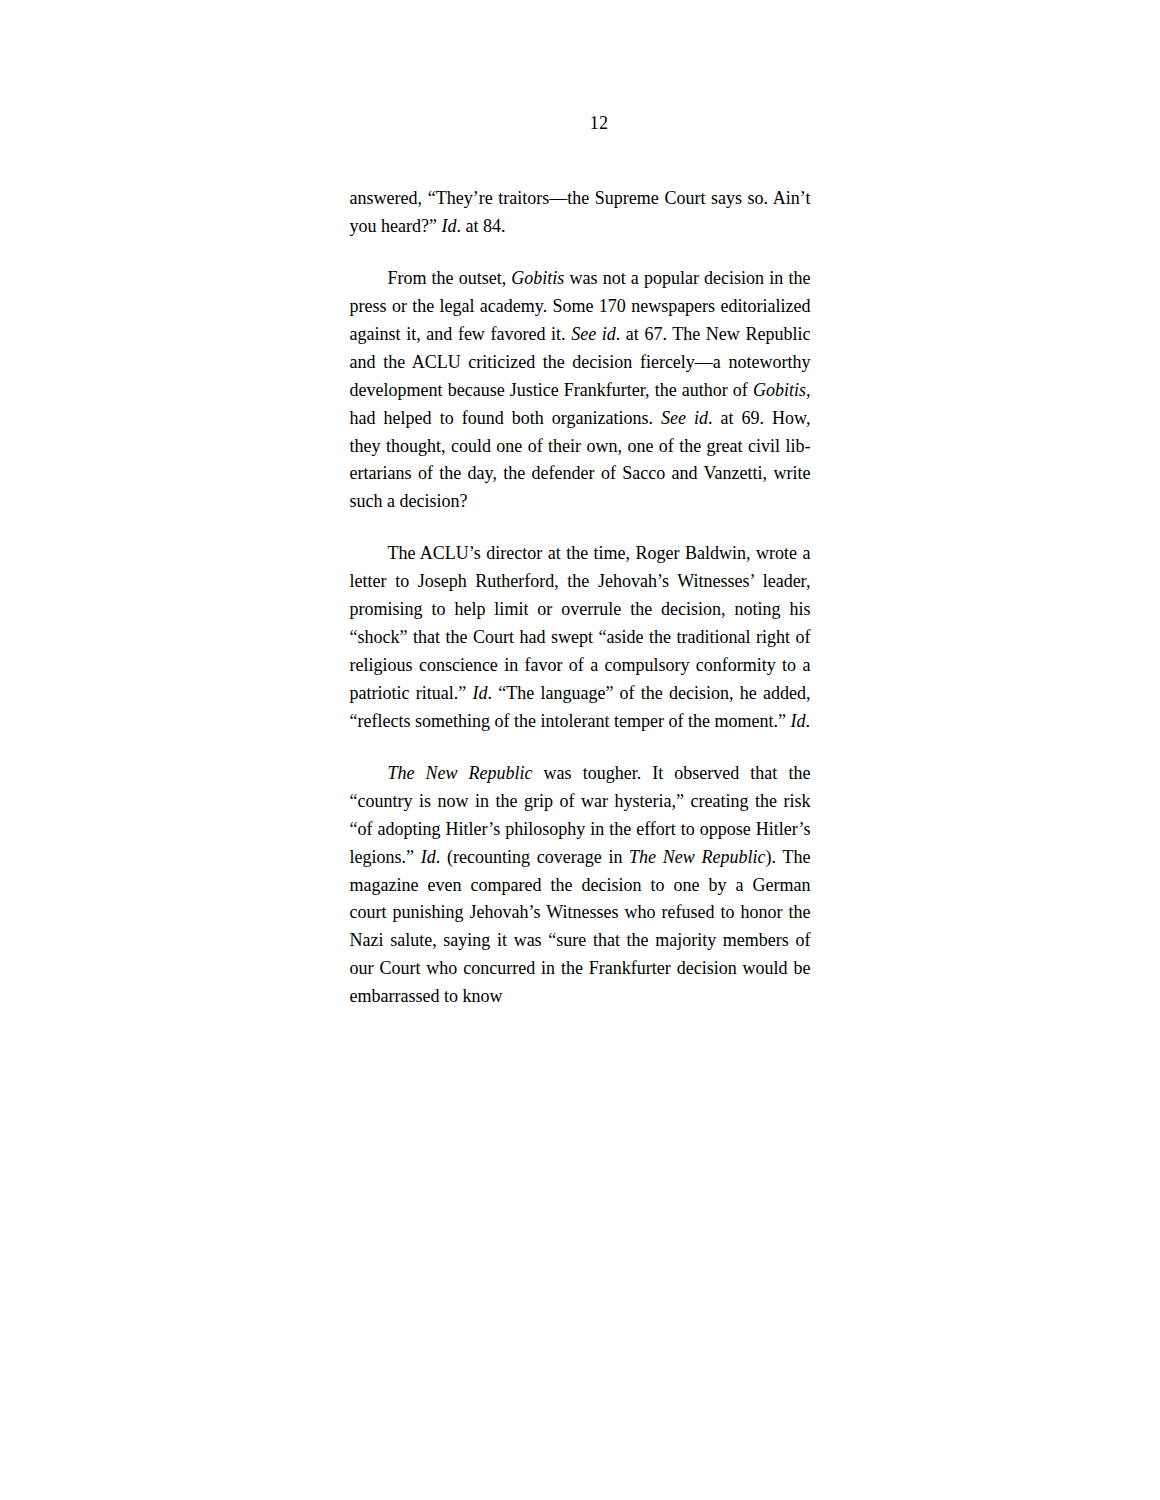12
answered, “They’re traitors—the Supreme Court says so. Ain’t you heard?” Id. at 84.
From the outset, Gobitis was not a popular decision in the press or the legal academy. Some 170 newspapers editorialized against it, and few favored it. See id. at 67. The New Republic and the ACLU criticized the decision fiercely—a noteworthy development because Justice Frankfurter, the author of Gobitis, had helped to found both organizations. See id. at 69. How, they thought, could one of their own, one of the great civil libertarians of the day, the defender of Sacco and Vanzetti, write such a decision?
The ACLU’s director at the time, Roger Baldwin, wrote a letter to Joseph Rutherford, the Jehovah’s Witnesses’ leader, promising to help limit or overrule the decision, noting his “shock” that the Court had swept “aside the traditional right of religious conscience in favor of a compulsory conformity to a patriotic ritual.” Id. “The language” of the decision, he added, “reflects something of the intolerant temper of the moment.” Id.
The New Republic was tougher. It observed that the “country is now in the grip of war hysteria,” creating the risk “of adopting Hitler’s philosophy in the effort to oppose Hitler’s legions.” Id. (recounting coverage in The New Republic). The magazine even compared the decision to one by a German court punishing Jehovah’s Witnesses who refused to honor the Nazi salute, saying it was “sure that the majority members of our Court who concurred in the Frankfurter decision would be embarrassed to know